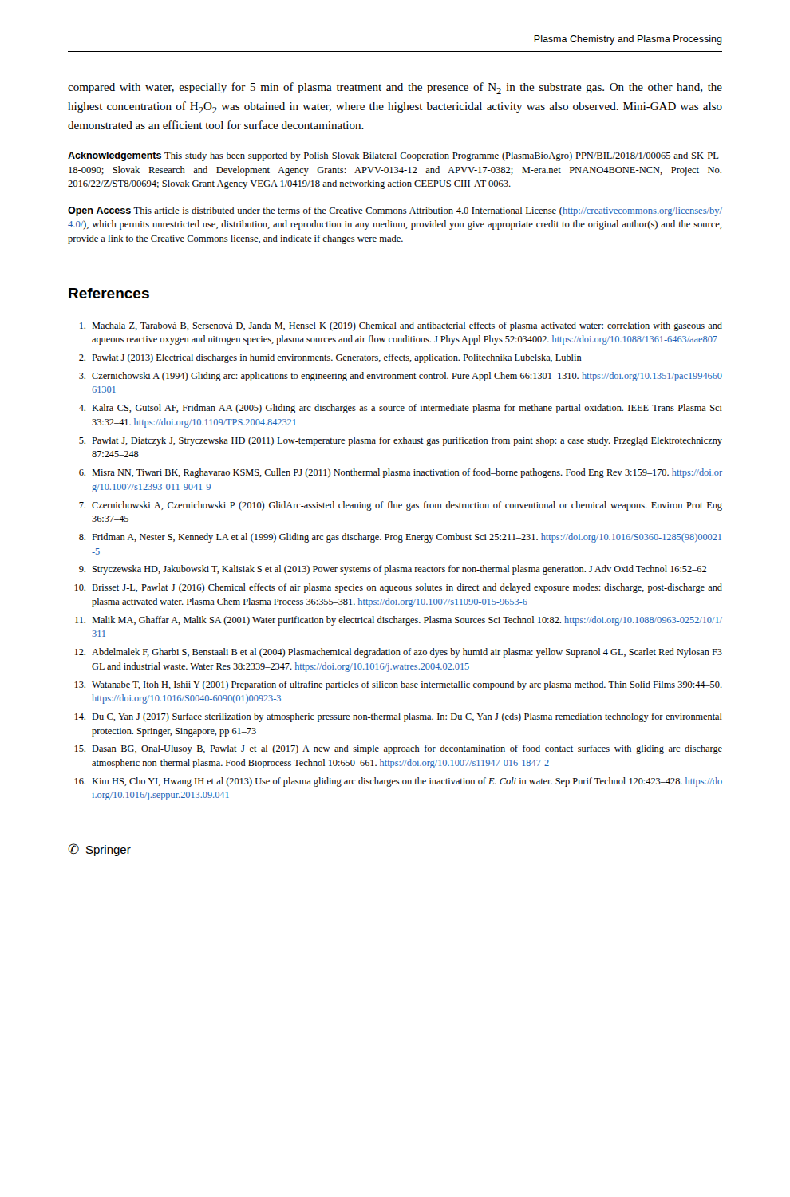Plasma Chemistry and Plasma Processing
compared with water, especially for 5 min of plasma treatment and the presence of N2 in the substrate gas. On the other hand, the highest concentration of H2O2 was obtained in water, where the highest bactericidal activity was also observed. Mini-GAD was also demonstrated as an efficient tool for surface decontamination.
Acknowledgements
This study has been supported by Polish-Slovak Bilateral Cooperation Programme (PlasmaBioAgro) PPN/BIL/2018/1/00065 and SK-PL-18-0090; Slovak Research and Development Agency Grants: APVV-0134-12 and APVV-17-0382; M-era.net PNANO4BONE-NCN, Project No. 2016/22/Z/ST8/00694; Slovak Grant Agency VEGA 1/0419/18 and networking action CEEPUS CIII-AT-0063.
Open Access
This article is distributed under the terms of the Creative Commons Attribution 4.0 International License (http://creativecommons.org/licenses/by/4.0/), which permits unrestricted use, distribution, and reproduction in any medium, provided you give appropriate credit to the original author(s) and the source, provide a link to the Creative Commons license, and indicate if changes were made.
References
Machala Z, Tarabová B, Sersenová D, Janda M, Hensel K (2019) Chemical and antibacterial effects of plasma activated water: correlation with gaseous and aqueous reactive oxygen and nitrogen species, plasma sources and air flow conditions. J Phys Appl Phys 52:034002. https://doi.org/10.1088/1361-6463/aae807
Pawłat J (2013) Electrical discharges in humid environments. Generators, effects, application. Politechnika Lubelska, Lublin
Czernichowski A (1994) Gliding arc: applications to engineering and environment control. Pure Appl Chem 66:1301–1310. https://doi.org/10.1351/pac199466061301
Kalra CS, Gutsol AF, Fridman AA (2005) Gliding arc discharges as a source of intermediate plasma for methane partial oxidation. IEEE Trans Plasma Sci 33:32–41. https://doi.org/10.1109/TPS.2004.842321
Pawłat J, Diatczyk J, Stryczewska HD (2011) Low-temperature plasma for exhaust gas purification from paint shop: a case study. Przegląd Elektrotechniczny 87:245–248
Misra NN, Tiwari BK, Raghavarao KSMS, Cullen PJ (2011) Nonthermal plasma inactivation of food–borne pathogens. Food Eng Rev 3:159–170. https://doi.org/10.1007/s12393-011-9041-9
Czernichowski A, Czernichowski P (2010) GlidArc-assisted cleaning of flue gas from destruction of conventional or chemical weapons. Environ Prot Eng 36:37–45
Fridman A, Nester S, Kennedy LA et al (1999) Gliding arc gas discharge. Prog Energy Combust Sci 25:211–231. https://doi.org/10.1016/S0360-1285(98)00021-5
Stryczewska HD, Jakubowski T, Kalisiak S et al (2013) Power systems of plasma reactors for non-thermal plasma generation. J Adv Oxid Technol 16:52–62
Brisset J-L, Pawlat J (2016) Chemical effects of air plasma species on aqueous solutes in direct and delayed exposure modes: discharge, post-discharge and plasma activated water. Plasma Chem Plasma Process 36:355–381. https://doi.org/10.1007/s11090-015-9653-6
Malik MA, Ghaffar A, Malik SA (2001) Water purification by electrical discharges. Plasma Sources Sci Technol 10:82. https://doi.org/10.1088/0963-0252/10/1/311
Abdelmalek F, Gharbi S, Benstaali B et al (2004) Plasmachemical degradation of azo dyes by humid air plasma: yellow Supranol 4 GL, Scarlet Red Nylosan F3 GL and industrial waste. Water Res 38:2339–2347. https://doi.org/10.1016/j.watres.2004.02.015
Watanabe T, Itoh H, Ishii Y (2001) Preparation of ultrafine particles of silicon base intermetallic compound by arc plasma method. Thin Solid Films 390:44–50. https://doi.org/10.1016/S0040-6090(01)00923-3
Du C, Yan J (2017) Surface sterilization by atmospheric pressure non-thermal plasma. In: Du C, Yan J (eds) Plasma remediation technology for environmental protection. Springer, Singapore, pp 61–73
Dasan BG, Onal-Ulusoy B, Pawlat J et al (2017) A new and simple approach for decontamination of food contact surfaces with gliding arc discharge atmospheric non-thermal plasma. Food Bioprocess Technol 10:650–661. https://doi.org/10.1007/s11947-016-1847-2
Kim HS, Cho YI, Hwang IH et al (2013) Use of plasma gliding arc discharges on the inactivation of E. Coli in water. Sep Purif Technol 120:423–428. https://doi.org/10.1016/j.seppur.2013.09.041
✆ Springer